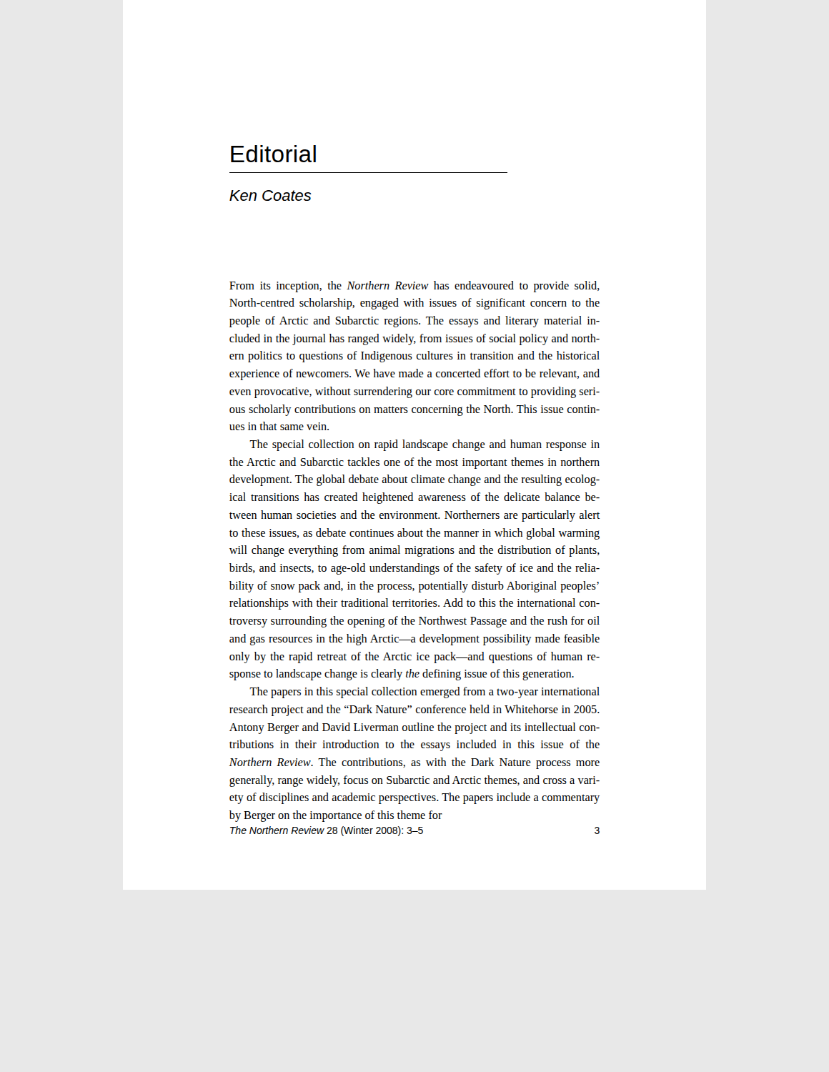Editorial
Ken Coates
From its inception, the Northern Review has endeavoured to provide solid, North-centred scholarship, engaged with issues of significant concern to the people of Arctic and Subarctic regions. The essays and literary material included in the journal has ranged widely, from issues of social policy and northern politics to questions of Indigenous cultures in transition and the historical experience of newcomers. We have made a concerted effort to be relevant, and even provocative, without surrendering our core commitment to providing serious scholarly contributions on matters concerning the North. This issue continues in that same vein.
The special collection on rapid landscape change and human response in the Arctic and Subarctic tackles one of the most important themes in northern development. The global debate about climate change and the resulting ecological transitions has created heightened awareness of the delicate balance between human societies and the environment. Northerners are particularly alert to these issues, as debate continues about the manner in which global warming will change everything from animal migrations and the distribution of plants, birds, and insects, to age-old understandings of the safety of ice and the reliability of snow pack and, in the process, potentially disturb Aboriginal peoples’ relationships with their traditional territories. Add to this the international controversy surrounding the opening of the Northwest Passage and the rush for oil and gas resources in the high Arctic—a development possibility made feasible only by the rapid retreat of the Arctic ice pack—and questions of human response to landscape change is clearly the defining issue of this generation.
The papers in this special collection emerged from a two-year international research project and the “Dark Nature” conference held in Whitehorse in 2005. Antony Berger and David Liverman outline the project and its intellectual contributions in their introduction to the essays included in this issue of the Northern Review. The contributions, as with the Dark Nature process more generally, range widely, focus on Subarctic and Arctic themes, and cross a variety of disciplines and academic perspectives. The papers include a commentary by Berger on the importance of this theme for
The Northern Review 28 (Winter 2008): 3–5
3